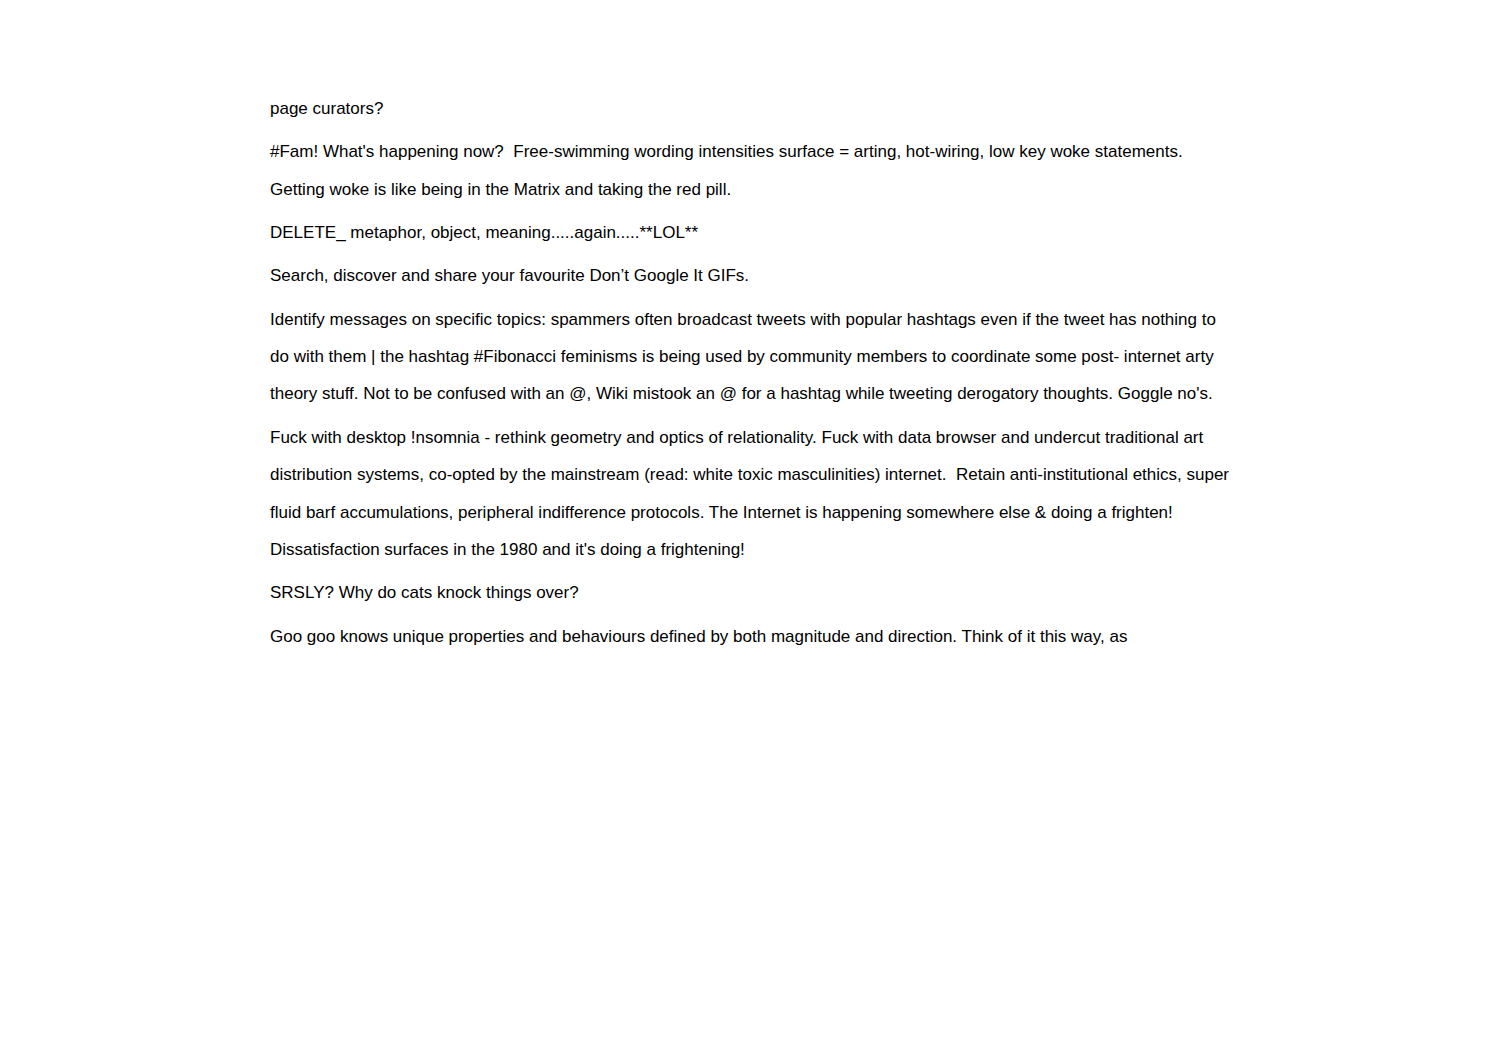page curators?
#Fam! What's happening now? Free-swimming wording intensities surface = arting, hot-wiring, low key woke statements. Getting woke is like being in the Matrix and taking the red pill.
DELETE_ metaphor, object, meaning.....again.....**LOL**
Search, discover and share your favourite Don’t Google It GIFs.
Identify messages on specific topics: spammers often broadcast tweets with popular hashtags even if the tweet has nothing to do with them | the hashtag #Fibonacci feminisms is being used by community members to coordinate some post- internet arty theory stuff. Not to be confused with an @, Wiki mistook an @ for a hashtag while tweeting derogatory thoughts. Goggle no's.
Fuck with desktop !nsomnia - rethink geometry and optics of relationality. Fuck with data browser and undercut traditional art distribution systems, co-opted by the mainstream (read: white toxic masculinities) internet. Retain anti-institutional ethics, super fluid barf accumulations, peripheral indifference protocols. The Internet is happening somewhere else & doing a frighten! Dissatisfaction surfaces in the 1980 and it's doing a frightening!
SRSLY? Why do cats knock things over?
Goo goo knows unique properties and behaviours defined by both magnitude and direction. Think of it this way, as